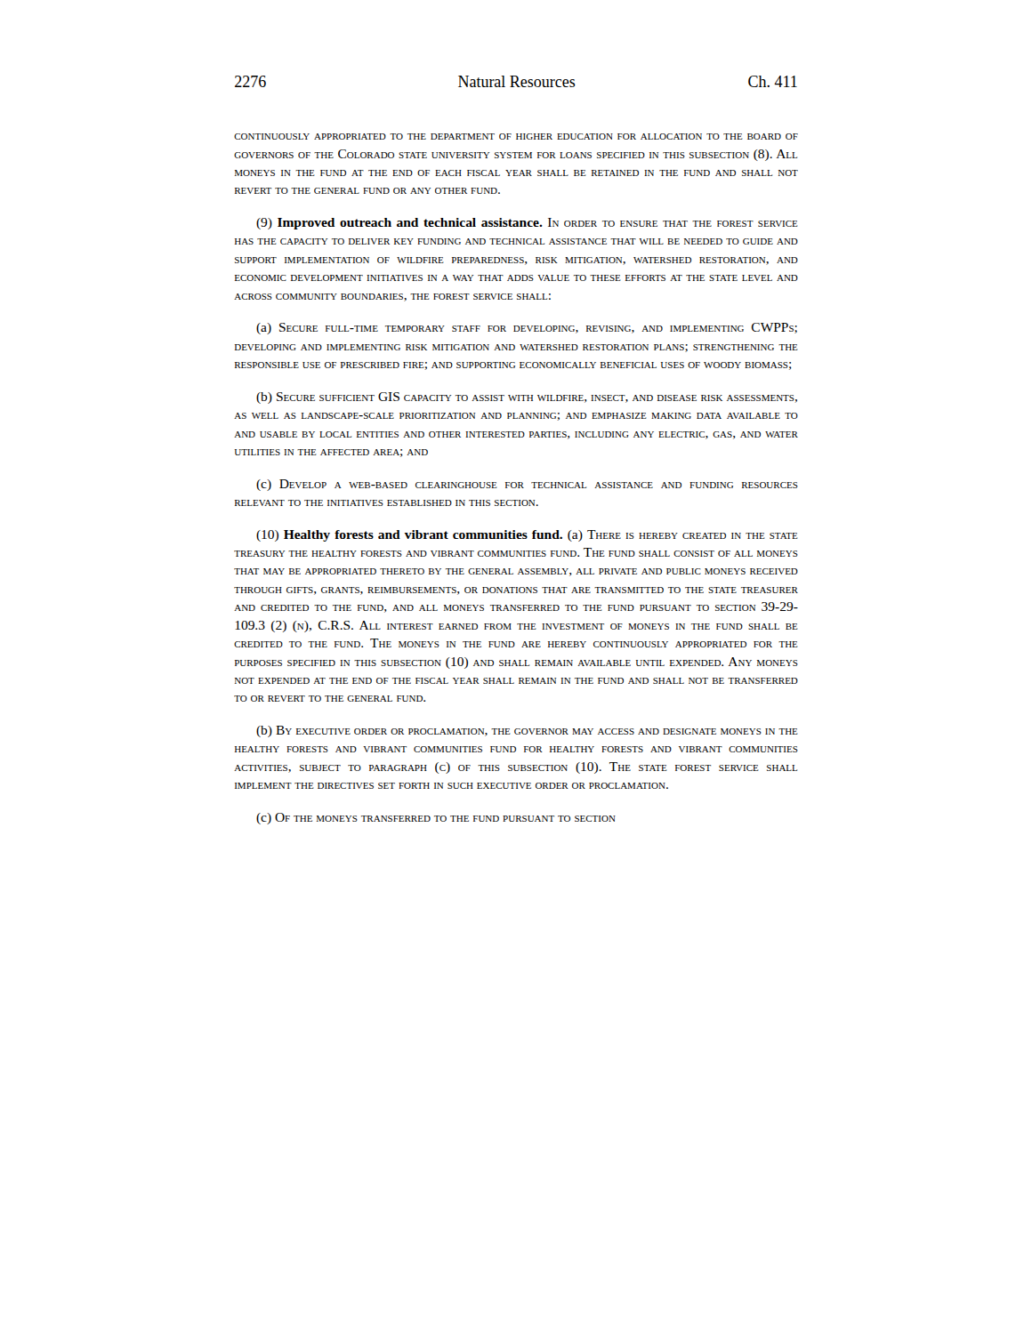2276
Natural Resources
Ch. 411
continuously appropriated to the department of higher education for allocation to the board of governors of the Colorado state university system for loans specified in this subsection (8). All moneys in the fund at the end of each fiscal year shall be retained in the fund and shall not revert to the general fund or any other fund.
(9) Improved outreach and technical assistance. In order to ensure that the forest service has the capacity to deliver key funding and technical assistance that will be needed to guide and support implementation of wildfire preparedness, risk mitigation, watershed restoration, and economic development initiatives in a way that adds value to these efforts at the state level and across community boundaries, the forest service shall:
(a) Secure full-time temporary staff for developing, revising, and implementing CWPPs; developing and implementing risk mitigation and watershed restoration plans; strengthening the responsible use of prescribed fire; and supporting economically beneficial uses of woody biomass;
(b) Secure sufficient GIS capacity to assist with wildfire, insect, and disease risk assessments, as well as landscape-scale prioritization and planning; and emphasize making data available to and usable by local entities and other interested parties, including any electric, gas, and water utilities in the affected area; and
(c) Develop a web-based clearinghouse for technical assistance and funding resources relevant to the initiatives established in this section.
(10) Healthy forests and vibrant communities fund. (a) There is hereby created in the state treasury the healthy forests and vibrant communities fund. The fund shall consist of all moneys that may be appropriated thereto by the general assembly, all private and public moneys received through gifts, grants, reimbursements, or donations that are transmitted to the state treasurer and credited to the fund, and all moneys transferred to the fund pursuant to section 39-29-109.3 (2) (n), C.R.S. All interest earned from the investment of moneys in the fund shall be credited to the fund. The moneys in the fund are hereby continuously appropriated for the purposes specified in this subsection (10) and shall remain available until expended. Any moneys not expended at the end of the fiscal year shall remain in the fund and shall not be transferred to or revert to the general fund.
(b) By executive order or proclamation, the governor may access and designate moneys in the healthy forests and vibrant communities fund for healthy forests and vibrant communities activities, subject to paragraph (c) of this subsection (10). The state forest service shall implement the directives set forth in such executive order or proclamation.
(c) Of the moneys transferred to the fund pursuant to section